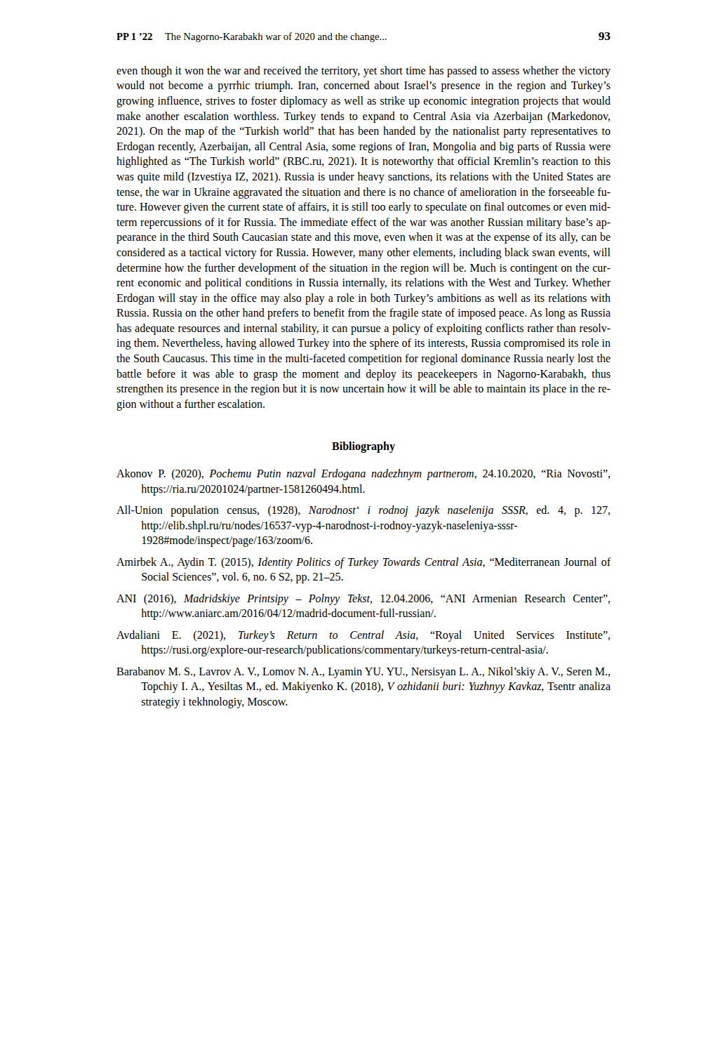PP 1 ’22 The Nagorno-Karabakh war of 2020 and the change... 93
even though it won the war and received the territory, yet short time has passed to assess whether the victory would not become a pyrrhic triumph. Iran, concerned about Israel’s presence in the region and Turkey’s growing influence, strives to foster diplomacy as well as strike up economic integration projects that would make another escalation worthless. Turkey tends to expand to Central Asia via Azerbaijan (Markedonov, 2021). On the map of the “Turkish world” that has been handed by the nationalist party representatives to Erdogan recently, Azerbaijan, all Central Asia, some regions of Iran, Mongolia and big parts of Russia were highlighted as “The Turkish world” (RBC.ru, 2021). It is noteworthy that official Kremlin’s reaction to this was quite mild (Izvestiya IZ, 2021). Russia is under heavy sanctions, its relations with the United States are tense, the war in Ukraine aggravated the situation and there is no chance of amelioration in the forseeable future. However given the current state of affairs, it is still too early to speculate on final outcomes or even mid-term repercussions of it for Russia. The immediate effect of the war was another Russian military base’s appearance in the third South Caucasian state and this move, even when it was at the expense of its ally, can be considered as a tactical victory for Russia. However, many other elements, including black swan events, will determine how the further development of the situation in the region will be. Much is contingent on the current economic and political conditions in Russia internally, its relations with the West and Turkey. Whether Erdogan will stay in the office may also play a role in both Turkey’s ambitions as well as its relations with Russia. Russia on the other hand prefers to benefit from the fragile state of imposed peace. As long as Russia has adequate resources and internal stability, it can pursue a policy of exploiting conflicts rather than resolving them. Nevertheless, having allowed Turkey into the sphere of its interests, Russia compromised its role in the South Caucasus. This time in the multi-faceted competition for regional dominance Russia nearly lost the battle before it was able to grasp the moment and deploy its peacekeepers in Nagorno-Karabakh, thus strengthen its presence in the region but it is now uncertain how it will be able to maintain its place in the region without a further escalation.
Bibliography
Akonov P. (2020), Pochemu Putin nazval Erdogana nadezhnym partnerom, 24.10.2020, “Ria Novosti”, https://ria.ru/20201024/partner-1581260494.html.
All-Union population census, (1928), Narodnost‘ i rodnoj jazyk naselenija SSSR, ed. 4, p. 127, http://elib.shpl.ru/ru/nodes/16537-vyp-4-narodnost-i-rodnoy-yazyk-naseleniya-sssr-1928#mode/inspect/page/163/zoom/6.
Amirbek A., Aydin T. (2015), Identity Politics of Turkey Towards Central Asia, “Mediterranean Journal of Social Sciences”, vol. 6, no. 6 S2, pp. 21–25.
ANI (2016), Madridskiye Printsipy – Polnyy Tekst, 12.04.2006, “ANI Armenian Research Center”, http://www.aniarc.am/2016/04/12/madrid-document-full-russian/.
Avdaliani E. (2021), Turkey’s Return to Central Asia, “Royal United Services Institute”, https://rusi.org/explore-our-research/publications/commentary/turkeys-return-central-asia/.
Barabanov M. S., Lavrov A. V., Lomov N. A., Lyamin YU. YU., Nersisyan L. A., Nikol’skiy A. V., Seren M., Topchiy I. A., Yesiltas M., ed. Makiyenko K. (2018), V ozhidanii buri: Yuzhnyy Kavkaz, Tsentr analiza strategiy i tekhnologiy, Moscow.